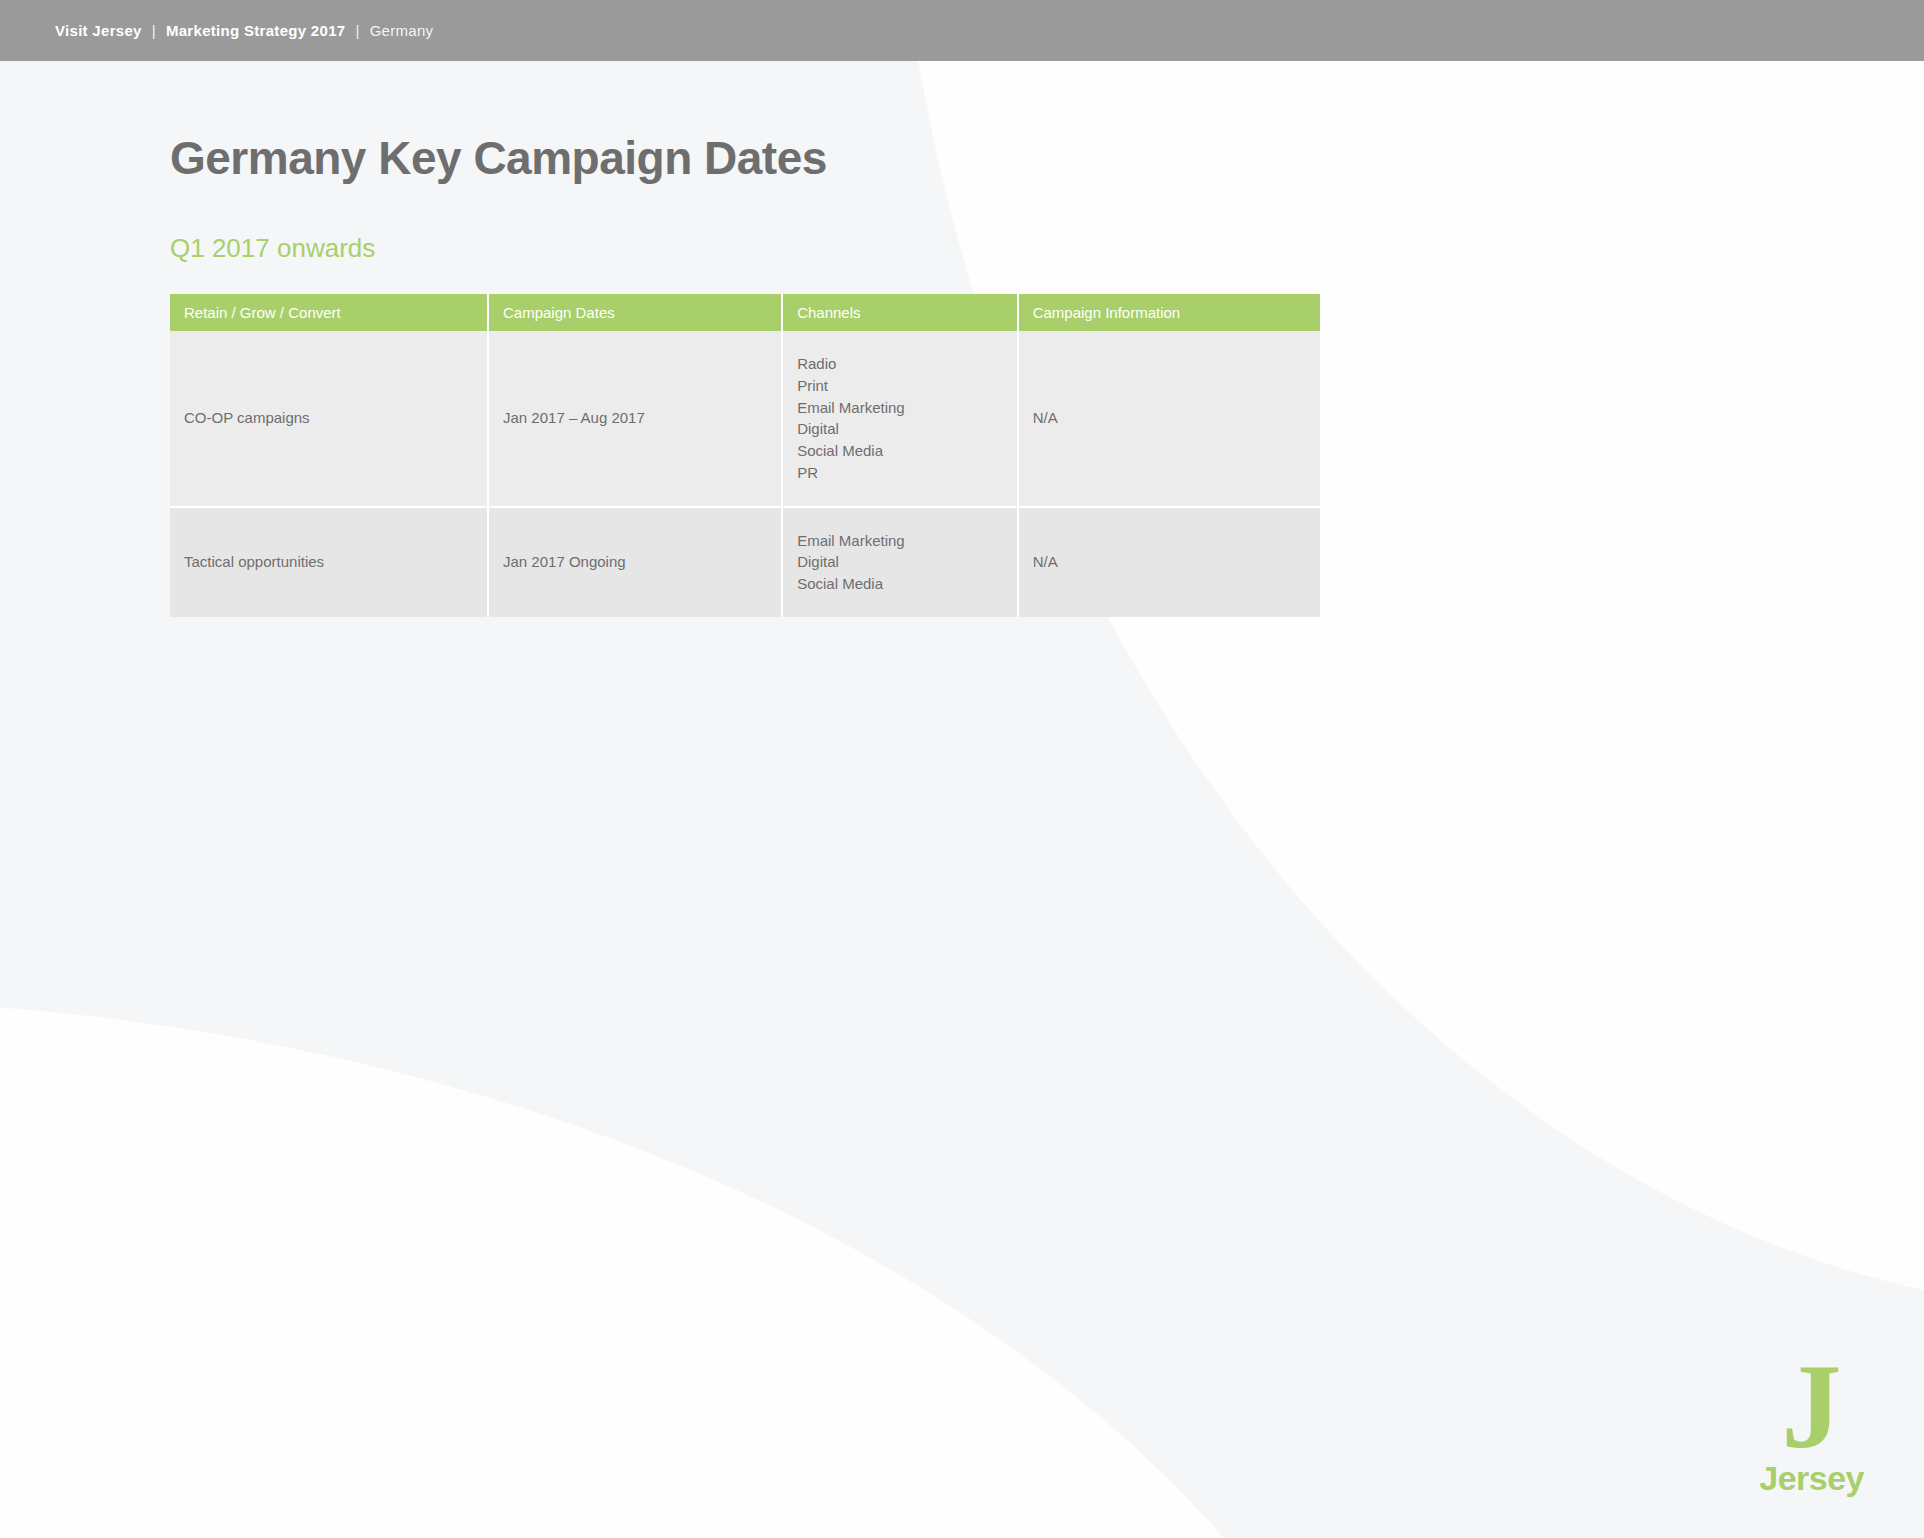Visit Jersey|Marketing Strategy 2017|Germany
Germany Key Campaign Dates
Q1 2017 onwards
| Retain / Grow / Convert | Campaign Dates | Channels | Campaign Information |
| --- | --- | --- | --- |
| CO-OP campaigns | Jan 2017 – Aug 2017 | Radio Print Email Marketing Digital Social Media PR | N/A |
| Tactical opportunities | Jan 2017 Ongoing | Email Marketing Digital Social Media | N/A |
J
Jersey